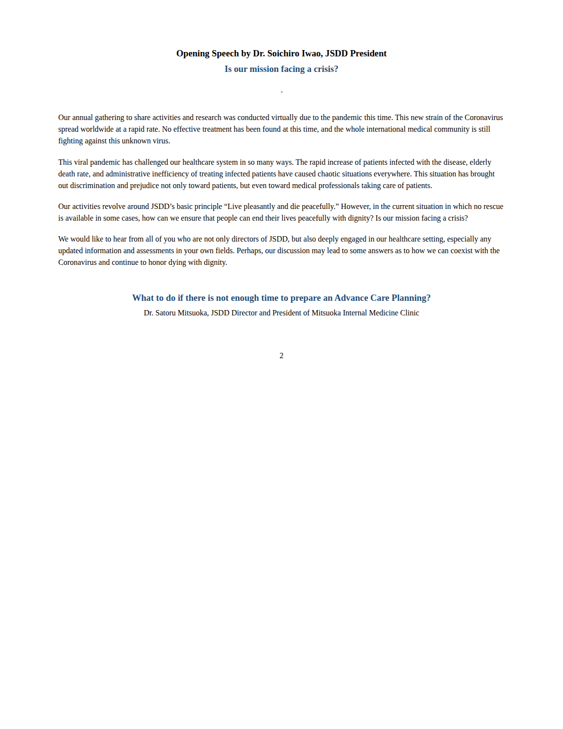Opening Speech by Dr. Soichiro Iwao, JSDD President
Is our mission facing a crisis?
Our annual gathering to share activities and research was conducted virtually due to the pandemic this time. This new strain of the Coronavirus spread worldwide at a rapid rate. No effective treatment has been found at this time, and the whole international medical community is still fighting against this unknown virus.
This viral pandemic has challenged our healthcare system in so many ways. The rapid increase of patients infected with the disease, elderly death rate, and administrative inefficiency of treating infected patients have caused chaotic situations everywhere. This situation has brought out discrimination and prejudice not only toward patients, but even toward medical professionals taking care of patients.
Our activities revolve around JSDD’s basic principle “Live pleasantly and die peacefully.” However, in the current situation in which no rescue is available in some cases, how can we ensure that people can end their lives peacefully with dignity? Is our mission facing a crisis?
We would like to hear from all of you who are not only directors of JSDD, but also deeply engaged in our healthcare setting, especially any updated information and assessments in your own fields. Perhaps, our discussion may lead to some answers as to how we can coexist with the Coronavirus and continue to honor dying with dignity.
What to do if there is not enough time to prepare an Advance Care Planning?
Dr. Satoru Mitsuoka, JSDD Director and President of Mitsuoka Internal Medicine Clinic
2